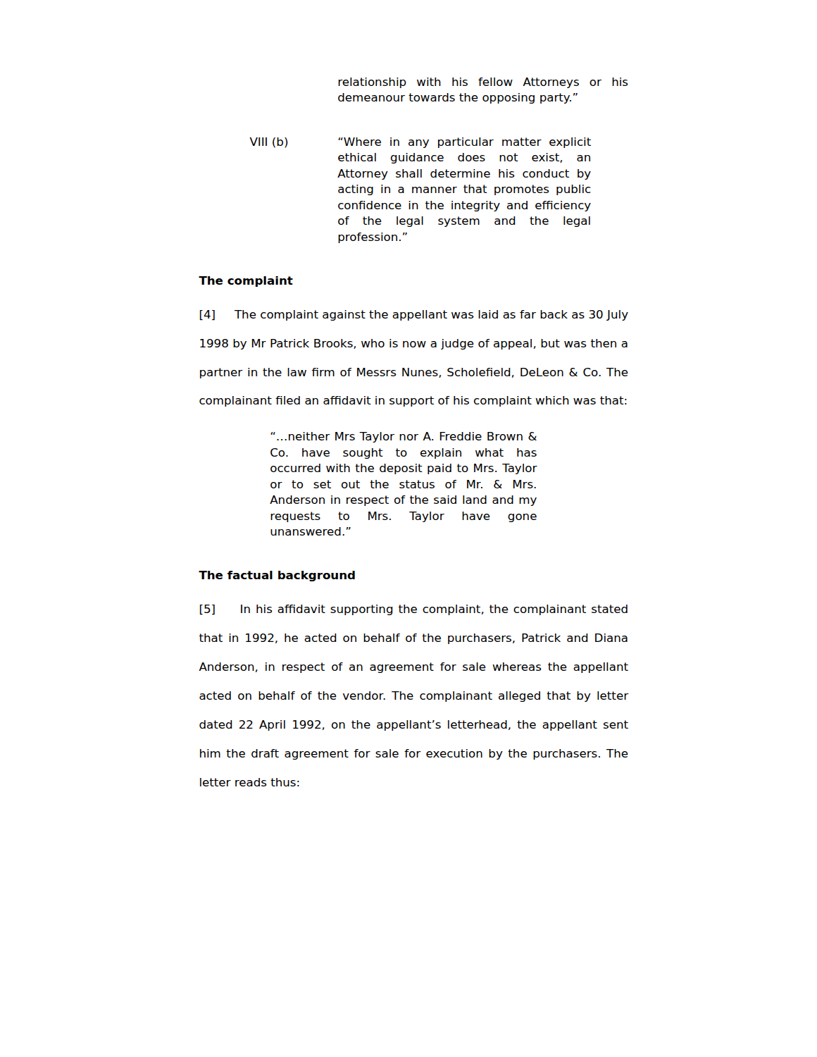relationship with his fellow Attorneys or his demeanour towards the opposing party.”
VIII (b)
“Where in any particular matter explicit ethical guidance does not exist, an Attorney shall determine his conduct by acting in a manner that promotes public confidence in the integrity and efficiency of the legal system and the legal profession.”
The complaint
[4] The complaint against the appellant was laid as far back as 30 July 1998 by Mr Patrick Brooks, who is now a judge of appeal, but was then a partner in the law firm of Messrs Nunes, Scholefield, DeLeon & Co. The complainant filed an affidavit in support of his complaint which was that:
“…neither Mrs Taylor nor A. Freddie Brown & Co. have sought to explain what has occurred with the deposit paid to Mrs. Taylor or to set out the status of Mr. & Mrs. Anderson in respect of the said land and my requests to Mrs. Taylor have gone unanswered.”
The factual background
[5] In his affidavit supporting the complaint, the complainant stated that in 1992, he acted on behalf of the purchasers, Patrick and Diana Anderson, in respect of an agreement for sale whereas the appellant acted on behalf of the vendor. The complainant alleged that by letter dated 22 April 1992, on the appellant’s letterhead, the appellant sent him the draft agreement for sale for execution by the purchasers. The letter reads thus: